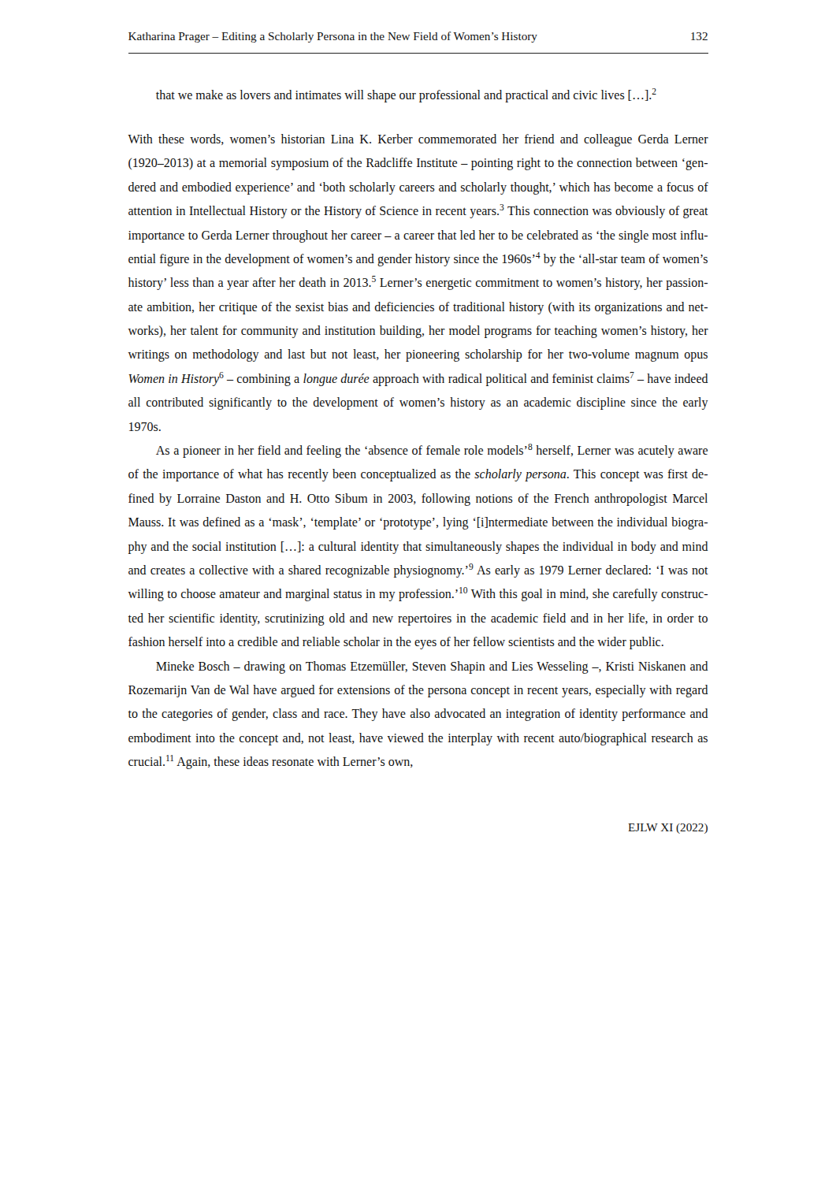Katharina Prager – Editing a Scholarly Persona in the New Field of Women’s History 132
that we make as lovers and intimates will shape our professional and practical and civic lives […].2
With these words, women’s historian Lina K. Kerber commemorated her friend and colleague Gerda Lerner (1920–2013) at a memorial symposium of the Radcliffe Institute – pointing right to the connection between ‘gendered and embodied experience’ and ‘both scholarly careers and scholarly thought,’ which has become a focus of attention in Intellectual History or the History of Science in recent years.3 This connection was obviously of great importance to Gerda Lerner throughout her career – a career that led her to be celebrated as ‘the single most influential figure in the development of women’s and gender history since the 1960s’4 by the ‘all-star team of women’s history’ less than a year after her death in 2013.5 Lerner’s energetic commitment to women’s history, her passionate ambition, her critique of the sexist bias and deficiencies of traditional history (with its organizations and networks), her talent for community and institution building, her model programs for teaching women’s history, her writings on methodology and last but not least, her pioneering scholarship for her two-volume magnum opus Women in History6 – combining a longue durée approach with radical political and feminist claims7 – have indeed all contributed significantly to the development of women’s history as an academic discipline since the early 1970s.
As a pioneer in her field and feeling the ‘absence of female role models’8 herself, Lerner was acutely aware of the importance of what has recently been conceptualized as the scholarly persona. This concept was first defined by Lorraine Daston and H. Otto Sibum in 2003, following notions of the French anthropologist Marcel Mauss. It was defined as a ‘mask’, ‘template’ or ‘prototype’, lying ‘[i]ntermediate between the individual biography and the social institution […]: a cultural identity that simultaneously shapes the individual in body and mind and creates a collective with a shared recognizable physiognomy.’9 As early as 1979 Lerner declared: ‘I was not willing to choose amateur and marginal status in my profession.’10 With this goal in mind, she carefully constructed her scientific identity, scrutinizing old and new repertoires in the academic field and in her life, in order to fashion herself into a credible and reliable scholar in the eyes of her fellow scientists and the wider public.
Mineke Bosch – drawing on Thomas Etzemüller, Steven Shapin and Lies Wesseling –, Kristi Niskanen and Rozemarijn Van de Wal have argued for extensions of the persona concept in recent years, especially with regard to the categories of gender, class and race. They have also advocated an integration of identity performance and embodiment into the concept and, not least, have viewed the interplay with recent auto/biographical research as crucial.11 Again, these ideas resonate with Lerner’s own,
EJLW XI (2022)